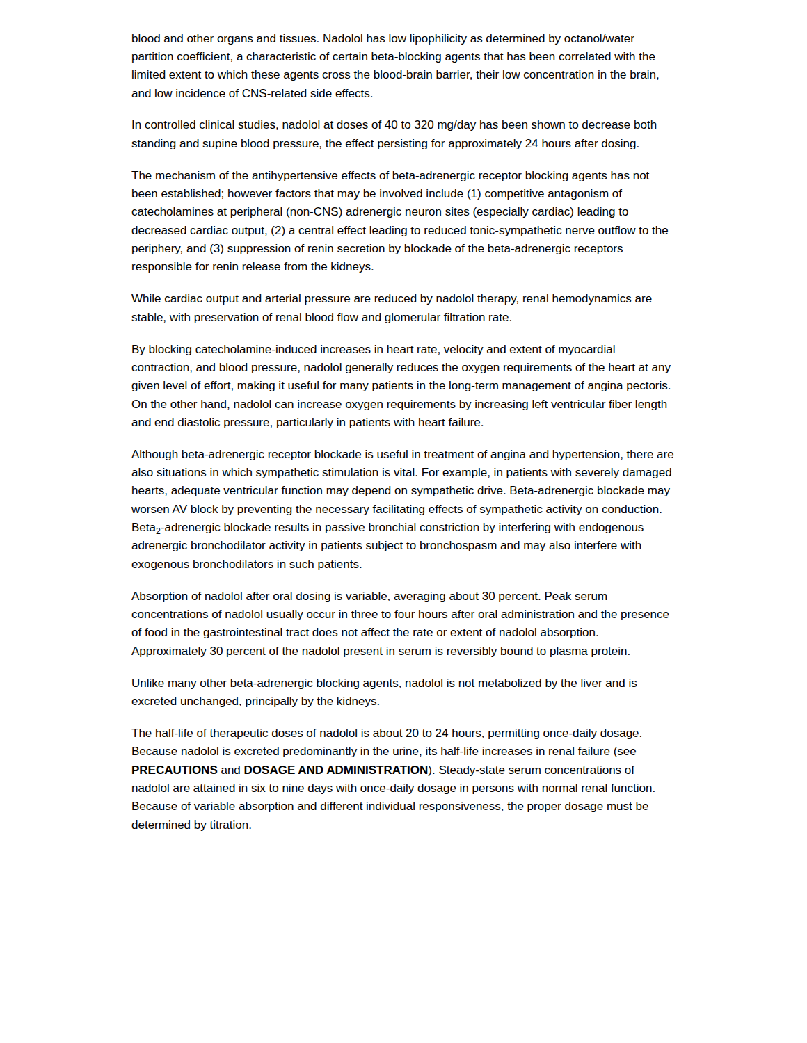blood and other organs and tissues. Nadolol has low lipophilicity as determined by octanol/water partition coefficient, a characteristic of certain beta-blocking agents that has been correlated with the limited extent to which these agents cross the blood-brain barrier, their low concentration in the brain, and low incidence of CNS-related side effects.
In controlled clinical studies, nadolol at doses of 40 to 320 mg/day has been shown to decrease both standing and supine blood pressure, the effect persisting for approximately 24 hours after dosing.
The mechanism of the antihypertensive effects of beta-adrenergic receptor blocking agents has not been established; however factors that may be involved include (1) competitive antagonism of catecholamines at peripheral (non-CNS) adrenergic neuron sites (especially cardiac) leading to decreased cardiac output, (2) a central effect leading to reduced tonic-sympathetic nerve outflow to the periphery, and (3) suppression of renin secretion by blockade of the beta-adrenergic receptors responsible for renin release from the kidneys.
While cardiac output and arterial pressure are reduced by nadolol therapy, renal hemodynamics are stable, with preservation of renal blood flow and glomerular filtration rate.
By blocking catecholamine-induced increases in heart rate, velocity and extent of myocardial contraction, and blood pressure, nadolol generally reduces the oxygen requirements of the heart at any given level of effort, making it useful for many patients in the long-term management of angina pectoris. On the other hand, nadolol can increase oxygen requirements by increasing left ventricular fiber length and end diastolic pressure, particularly in patients with heart failure.
Although beta-adrenergic receptor blockade is useful in treatment of angina and hypertension, there are also situations in which sympathetic stimulation is vital. For example, in patients with severely damaged hearts, adequate ventricular function may depend on sympathetic drive. Beta-adrenergic blockade may worsen AV block by preventing the necessary facilitating effects of sympathetic activity on conduction. Beta2-adrenergic blockade results in passive bronchial constriction by interfering with endogenous adrenergic bronchodilator activity in patients subject to bronchospasm and may also interfere with exogenous bronchodilators in such patients.
Absorption of nadolol after oral dosing is variable, averaging about 30 percent. Peak serum concentrations of nadolol usually occur in three to four hours after oral administration and the presence of food in the gastrointestinal tract does not affect the rate or extent of nadolol absorption. Approximately 30 percent of the nadolol present in serum is reversibly bound to plasma protein.
Unlike many other beta-adrenergic blocking agents, nadolol is not metabolized by the liver and is excreted unchanged, principally by the kidneys.
The half-life of therapeutic doses of nadolol is about 20 to 24 hours, permitting once-daily dosage. Because nadolol is excreted predominantly in the urine, its half-life increases in renal failure (see PRECAUTIONS and DOSAGE AND ADMINISTRATION). Steady-state serum concentrations of nadolol are attained in six to nine days with once-daily dosage in persons with normal renal function. Because of variable absorption and different individual responsiveness, the proper dosage must be determined by titration.